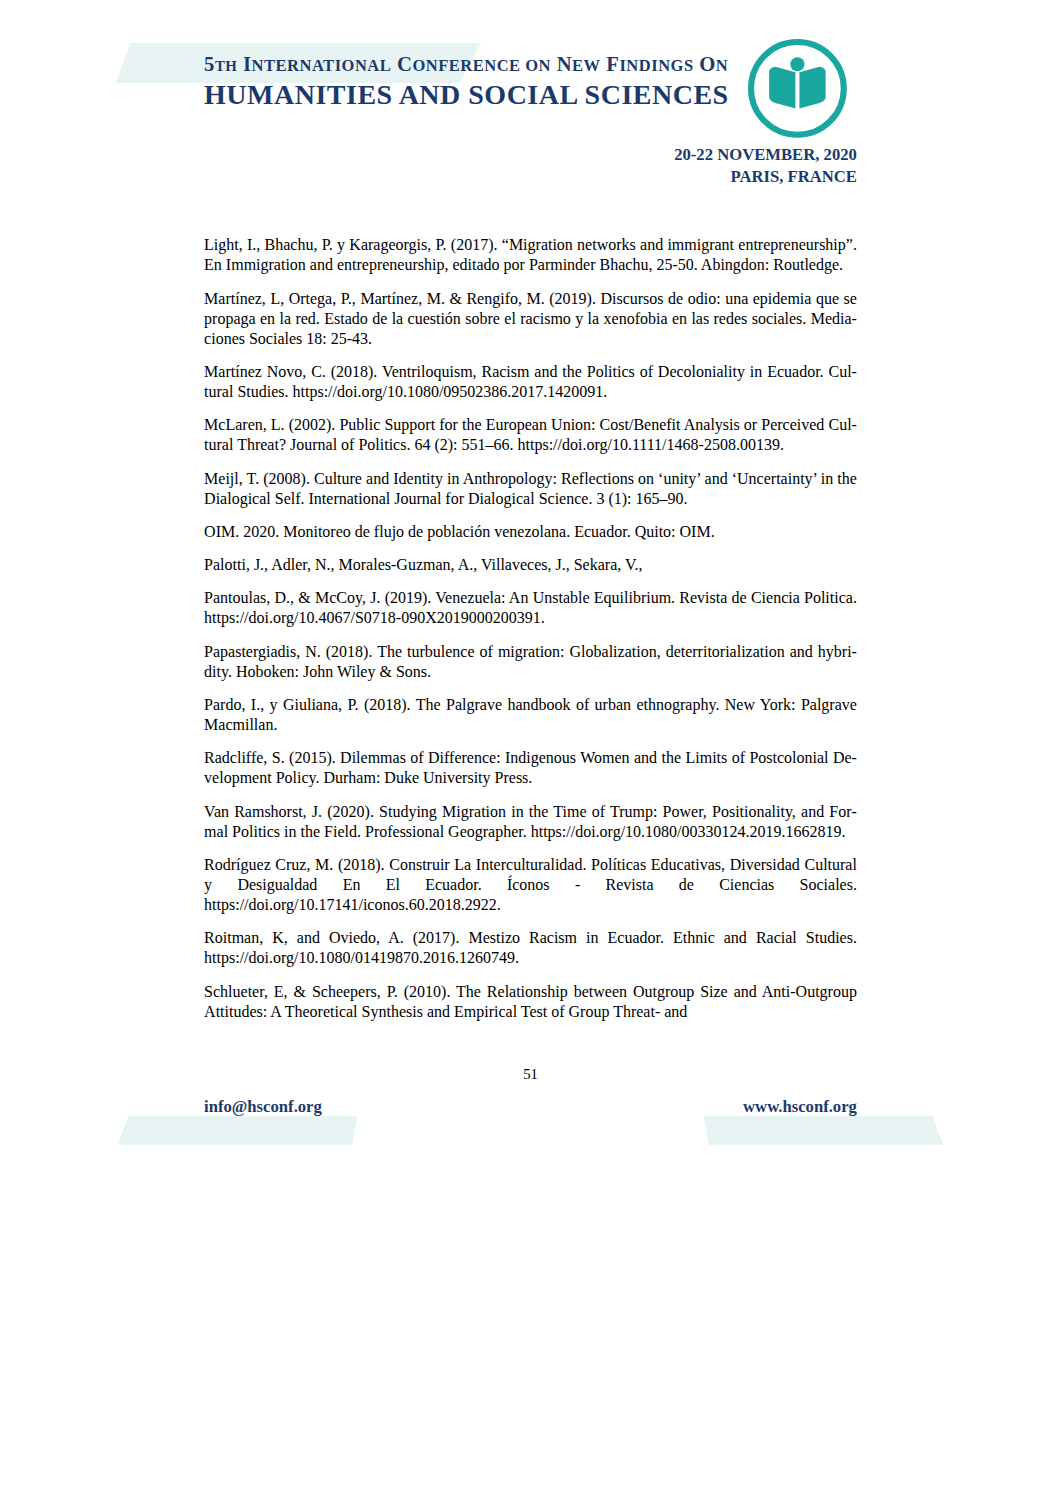5TH INTERNATIONAL CONFERENCE ON NEW FINDINGS ON HUMANITIES AND SOCIAL SCIENCES
20-22 NOVEMBER, 2020
PARIS, FRANCE
Light, I., Bhachu, P. y Karageorgis, P. (2017). “Migration networks and immigrant entrepreneurship”. En Immigration and entrepreneurship, editado por Parminder Bhachu, 25-50. Abingdon: Routledge.
Martínez, L, Ortega, P., Martínez, M. & Rengifo, M. (2019). Discursos de odio: una epidemia que se propaga en la red. Estado de la cuestión sobre el racismo y la xenofobia en las redes sociales. Mediaciones Sociales 18: 25-43.
Martínez Novo, C. (2018). Ventriloquism, Racism and the Politics of Decoloniality in Ecuador. Cultural Studies. https://doi.org/10.1080/09502386.2017.1420091.
McLaren, L. (2002). Public Support for the European Union: Cost/Benefit Analysis or Perceived Cultural Threat? Journal of Politics. 64 (2): 551–66. https://doi.org/10.1111/1468-2508.00139.
Meijl, T. (2008). Culture and Identity in Anthropology: Reflections on ‘unity’ and ‘Uncertainty’ in the Dialogical Self. International Journal for Dialogical Science. 3 (1): 165–90.
OIM. 2020. Monitoreo de flujo de población venezolana. Ecuador. Quito: OIM.
Palotti, J., Adler, N., Morales-Guzman, A., Villaveces, J., Sekara, V.,
Pantoulas, D., & McCoy, J. (2019). Venezuela: An Unstable Equilibrium. Revista de Ciencia Politica. https://doi.org/10.4067/S0718-090X2019000200391.
Papastergiadis, N. (2018). The turbulence of migration: Globalization, deterritorialization and hybridity. Hoboken: John Wiley & Sons.
Pardo, I., y Giuliana, P. (2018). The Palgrave handbook of urban ethnography. New York: Palgrave Macmillan.
Radcliffe, S. (2015). Dilemmas of Difference: Indigenous Women and the Limits of Postcolonial Development Policy. Durham: Duke University Press.
Van Ramshorst, J. (2020). Studying Migration in the Time of Trump: Power, Positionality, and Formal Politics in the Field. Professional Geographer. https://doi.org/10.1080/00330124.2019.1662819.
Rodríguez Cruz, M. (2018). Construir La Interculturalidad. Políticas Educativas, Diversidad Cultural y Desigualdad En El Ecuador. Íconos - Revista de Ciencias Sociales. https://doi.org/10.17141/iconos.60.2018.2922.
Roitman, K, and Oviedo, A. (2017). Mestizo Racism in Ecuador. Ethnic and Racial Studies. https://doi.org/10.1080/01419870.2016.1260749.
Schlueter, E, & Scheepers, P. (2010). The Relationship between Outgroup Size and Anti-Outgroup Attitudes: A Theoretical Synthesis and Empirical Test of Group Threat- and
51
info@hsconf.org www.hsconf.org